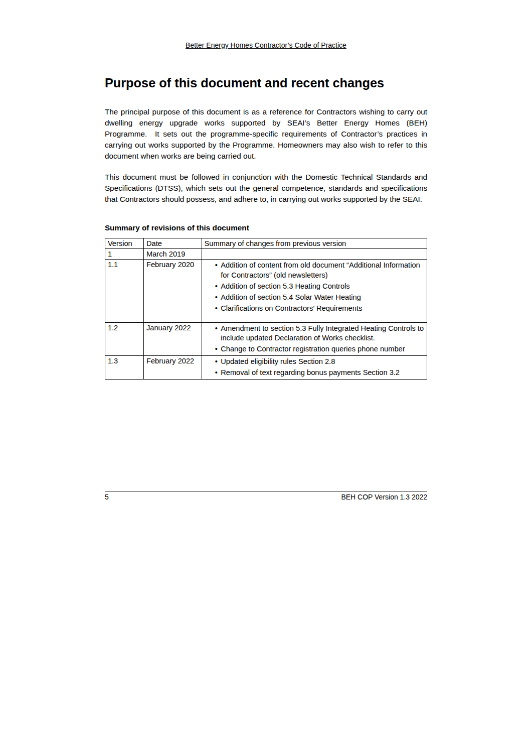Better Energy Homes Contractor’s Code of Practice
Purpose of this document and recent changes
The principal purpose of this document is as a reference for Contractors wishing to carry out dwelling energy upgrade works supported by SEAI’s Better Energy Homes (BEH) Programme. It sets out the programme-specific requirements of Contractor’s practices in carrying out works supported by the Programme. Homeowners may also wish to refer to this document when works are being carried out.
This document must be followed in conjunction with the Domestic Technical Standards and Specifications (DTSS), which sets out the general competence, standards and specifications that Contractors should possess, and adhere to, in carrying out works supported by the SEAI.
Summary of revisions of this document
| Version | Date | Summary of changes from previous version |
| --- | --- | --- |
| 1 | March 2019 | |
| 1.1 | February 2020 | Addition of content from old document “Additional Information for Contractors” (old newsletters) Addition of section 5.3 Heating Controls Addition of section 5.4 Solar Water Heating Clarifications on Contractors’ Requirements |
| 1.2 | January 2022 | Amendment to section 5.3 Fully Integrated Heating Controls to include updated Declaration of Works checklist. Change to Contractor registration queries phone number |
| 1.3 | February 2022 | Updated eligibility rules Section 2.8 Removal of text regarding bonus payments Section 3.2 |
5 BEH COP Version 1.3 2022